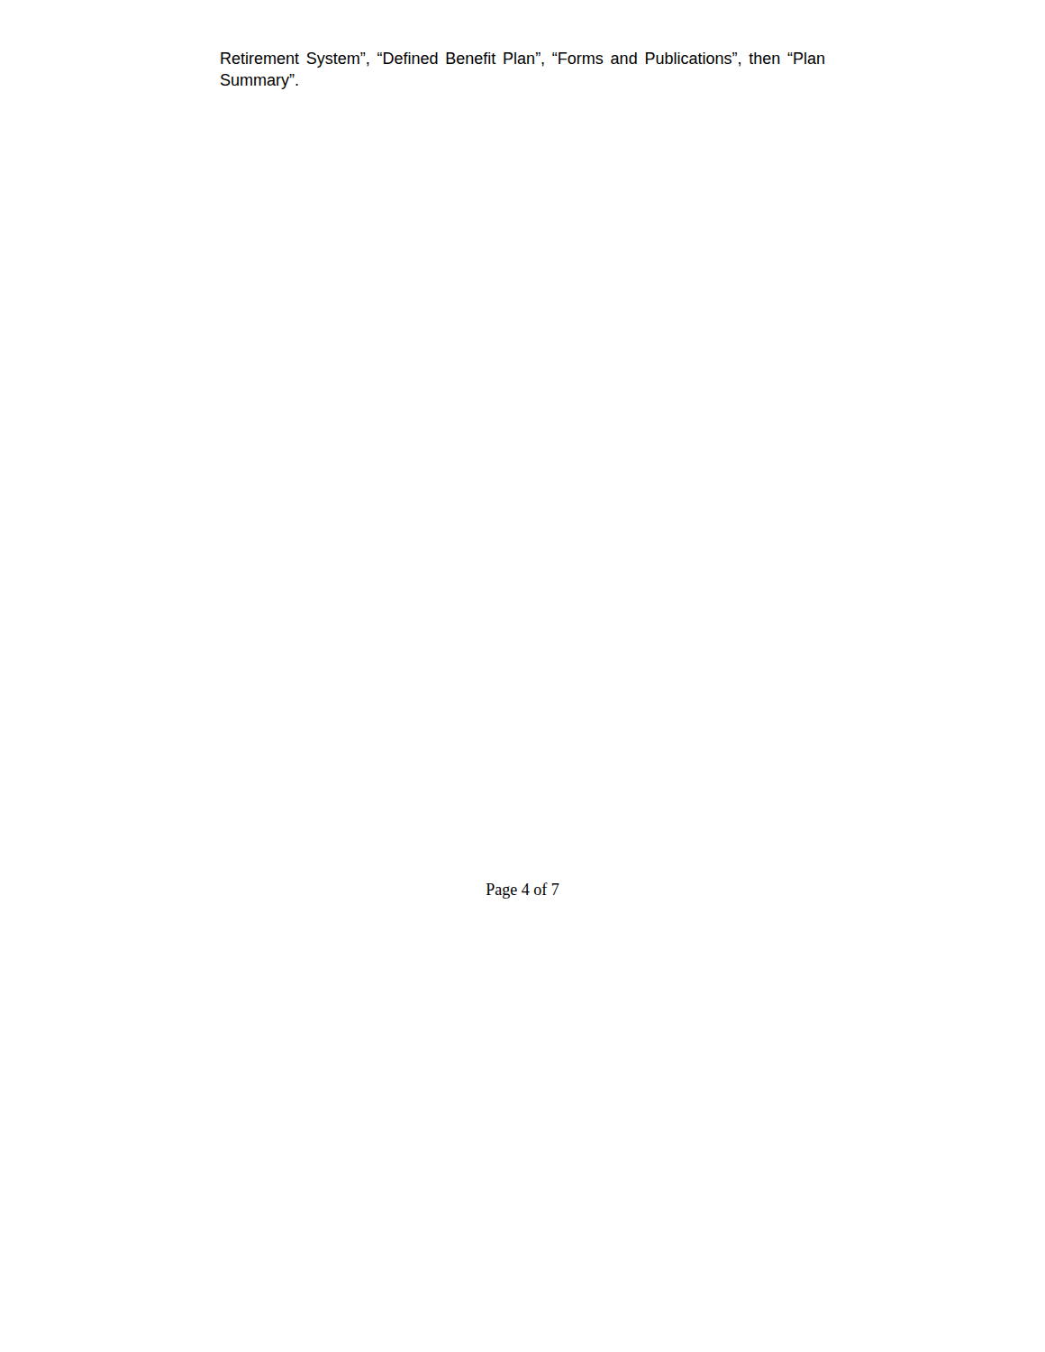Retirement System”, “Defined Benefit Plan”, “Forms and Publications”, then “Plan Summary”.
Page 4 of 7